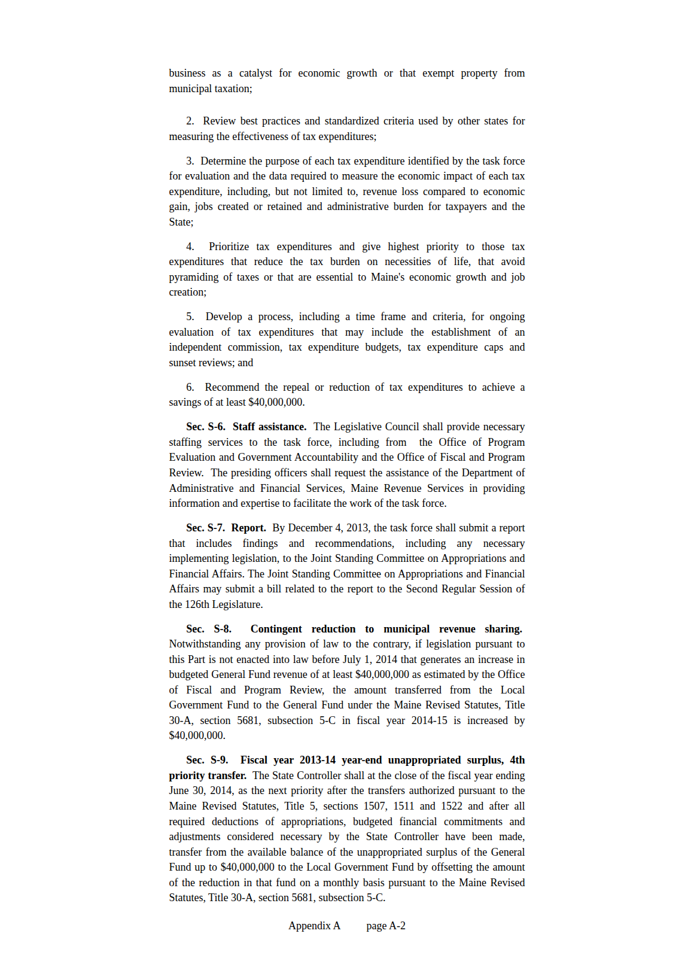business as a catalyst for economic growth or that exempt property from municipal taxation;
2. Review best practices and standardized criteria used by other states for measuring the effectiveness of tax expenditures;
3. Determine the purpose of each tax expenditure identified by the task force for evaluation and the data required to measure the economic impact of each tax expenditure, including, but not limited to, revenue loss compared to economic gain, jobs created or retained and administrative burden for taxpayers and the State;
4. Prioritize tax expenditures and give highest priority to those tax expenditures that reduce the tax burden on necessities of life, that avoid pyramiding of taxes or that are essential to Maine's economic growth and job creation;
5. Develop a process, including a time frame and criteria, for ongoing evaluation of tax expenditures that may include the establishment of an independent commission, tax expenditure budgets, tax expenditure caps and sunset reviews; and
6. Recommend the repeal or reduction of tax expenditures to achieve a savings of at least $40,000,000.
Sec. S-6. Staff assistance. The Legislative Council shall provide necessary staffing services to the task force, including from the Office of Program Evaluation and Government Accountability and the Office of Fiscal and Program Review. The presiding officers shall request the assistance of the Department of Administrative and Financial Services, Maine Revenue Services in providing information and expertise to facilitate the work of the task force.
Sec. S-7. Report. By December 4, 2013, the task force shall submit a report that includes findings and recommendations, including any necessary implementing legislation, to the Joint Standing Committee on Appropriations and Financial Affairs. The Joint Standing Committee on Appropriations and Financial Affairs may submit a bill related to the report to the Second Regular Session of the 126th Legislature.
Sec. S-8. Contingent reduction to municipal revenue sharing. Notwithstanding any provision of law to the contrary, if legislation pursuant to this Part is not enacted into law before July 1, 2014 that generates an increase in budgeted General Fund revenue of at least $40,000,000 as estimated by the Office of Fiscal and Program Review, the amount transferred from the Local Government Fund to the General Fund under the Maine Revised Statutes, Title 30-A, section 5681, subsection 5-C in fiscal year 2014-15 is increased by $40,000,000.
Sec. S-9. Fiscal year 2013-14 year-end unappropriated surplus, 4th priority transfer. The State Controller shall at the close of the fiscal year ending June 30, 2014, as the next priority after the transfers authorized pursuant to the Maine Revised Statutes, Title 5, sections 1507, 1511 and 1522 and after all required deductions of appropriations, budgeted financial commitments and adjustments considered necessary by the State Controller have been made, transfer from the available balance of the unappropriated surplus of the General Fund up to $40,000,000 to the Local Government Fund by offsetting the amount of the reduction in that fund on a monthly basis pursuant to the Maine Revised Statutes, Title 30-A, section 5681, subsection 5-C.
Appendix A page A-2